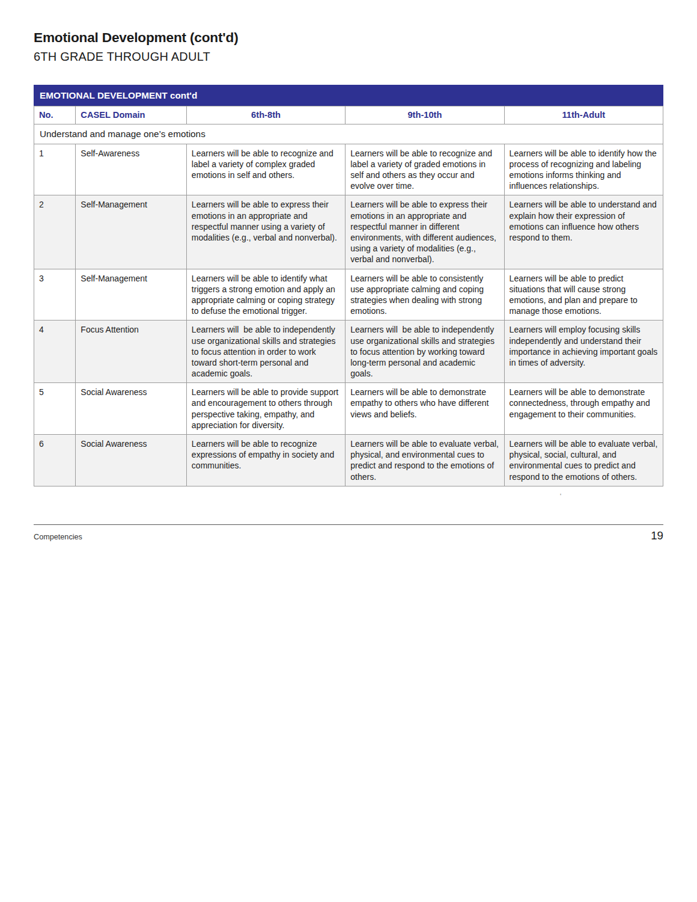Emotional Development (cont'd)
6TH GRADE THROUGH ADULT
EMOTIONAL DEVELOPMENT cont'd
| Understand and manage one’s emotions |
| No. | CASEL Domain | 6th-8th | 9th-10th | 11th-Adult |
| 1 | Self-Awareness | Learners will be able to recognize and label a variety of complex graded emotions in self and others. | Learners will be able to recognize and label a variety of graded emotions in self and others as they occur and evolve over time. | Learners will be able to identify how the process of recognizing and labeling emotions informs thinking and influences relationships. |
| 2 | Self-Management | Learners will be able to express their emotions in an appropriate and respectful manner using a variety of modalities (e.g., verbal and nonverbal). | Learners will be able to express their emotions in an appropriate and respectful manner in different environments, with different audiences, using a variety of modalities (e.g., verbal and nonverbal). | Learners will be able to understand and explain how their expression of emotions can influence how others respond to them. |
| 3 | Self-Management | Learners will be able to identify what triggers a strong emotion and apply an appropriate calming or coping strategy to defuse the emotional trigger. | Learners will be able to consistently use appropriate calming and coping strategies when dealing with strong emotions. | Learners will be able to predict situations that will cause strong emotions, and plan and prepare to manage those emotions. |
| 4 | Focus Attention | Learners will be able to independently use organizational skills and strategies to focus attention in order to work toward short-term personal and academic goals. | Learners will be able to independently use organizational skills and strategies to focus attention by working toward long-term personal and academic goals. | Learners will employ focusing skills independently and understand their importance in achieving important goals in times of adversity. |
| 5 | Social Awareness | Learners will be able to provide support and encouragement to others through perspective taking, empathy, and appreciation for diversity. | Learners will be able to demonstrate empathy to others who have different views and beliefs. | Learners will be able to demonstrate connectedness, through empathy and engagement to their communities. |
| 6 | Social Awareness | Learners will be able to recognize expressions of empathy in society and communities. | Learners will be able to evaluate verbal, physical, and environmental cues to predict and respond to the emotions of others. | Learners will be able to evaluate verbal, physical, social, cultural, and environmental cues to predict and respond to the emotions of others. |
'
Competencies 19